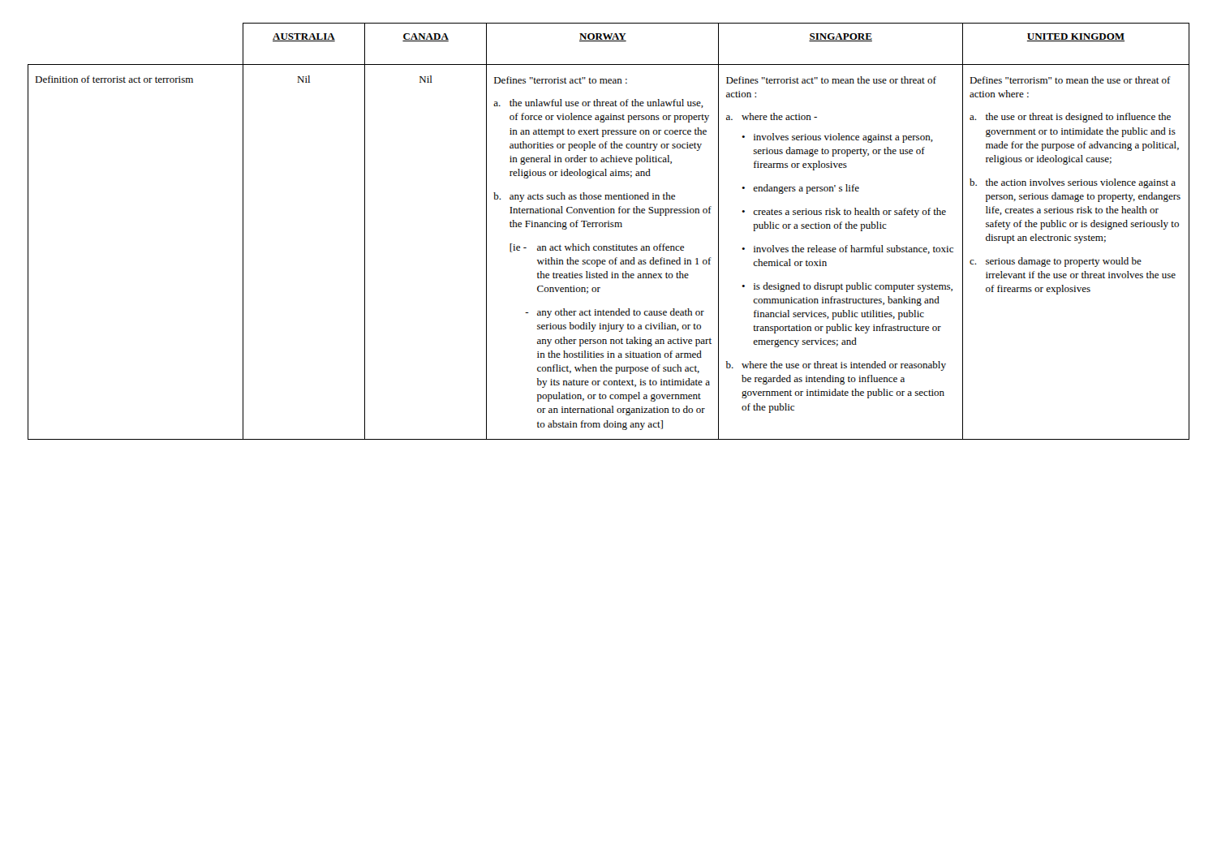| | AUSTRALIA | CANADA | NORWAY | SINGAPORE | UNITED KINGDOM |
| --- | --- | --- | --- | --- | --- |
| Definition of terrorist act or terrorism | Nil | Nil | Defines "terrorist act" to mean : a. the unlawful use or threat of the unlawful use, of force or violence against persons or property in an attempt to exert pressure on or coerce the authorities or people of the country or society in general in order to achieve political, religious or ideological aims; and b. any acts such as those mentioned in the International Convention for the Suppression of the Financing of Terrorism [ie - an act which constitutes an offence within the scope of and as defined in 1 of the treaties listed in the annex to the Convention; or - any other act intended to cause death or serious bodily injury to a civilian, or to any other person not taking an active part in the hostilities in a situation of armed conflict, when the purpose of such act, by its nature or context, is to intimidate a population, or to compel a government or an international organization to do or to abstain from doing any act] | Defines "terrorist act" to mean the use or threat of action : a. where the action - • involves serious violence against a person, serious damage to property, or the use of firearms or explosives • endangers a person' s life • creates a serious risk to health or safety of the public or a section of the public • involves the release of harmful substance, toxic chemical or toxin • is designed to disrupt public computer systems, communication infrastructures, banking and financial services, public utilities, public transportation or public key infrastructure or emergency services; and b. where the use or threat is intended or reasonably be regarded as intending to influence a government or intimidate the public or a section of the public | Defines "terrorism" to mean the use or threat of action where : a. the use or threat is designed to influence the government or to intimidate the public and is made for the purpose of advancing a political, religious or ideological cause; b. the action involves serious violence against a person, serious damage to property, endangers life, creates a serious risk to the health or safety of the public or is designed seriously to disrupt an electronic system; c. serious damage to property would be irrelevant if the use or threat involves the use of firearms or explosives |